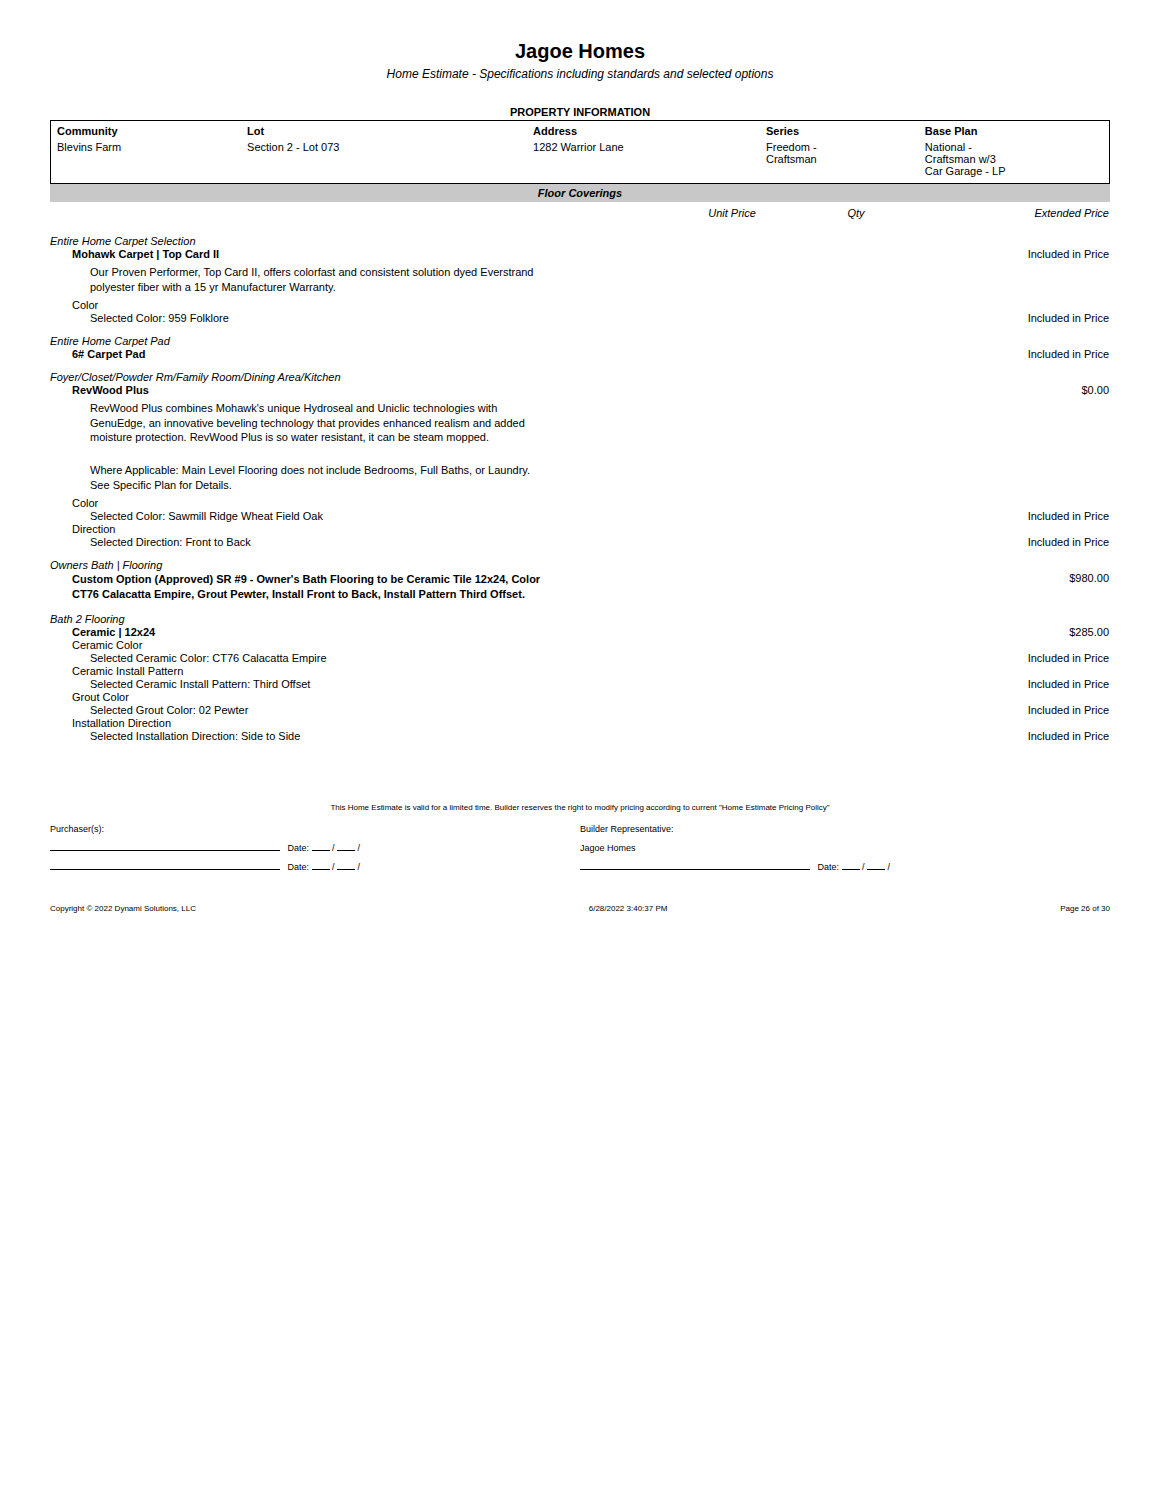Jagoe Homes
Home Estimate - Specifications including standards and selected options
PROPERTY INFORMATION
| Community | Lot | Address | Series | Base Plan |
| --- | --- | --- | --- | --- |
| Blevins Farm | Section 2 - Lot 073 | 1282 Warrior Lane | Freedom - Craftsman | National - Craftsman w/3 Car Garage - LP |
Floor Coverings
| | Unit Price | Qty | Extended Price |
Entire Home Carpet Selection
| Mohawk Carpet / Top Card II | Included in Price |
Our Proven Performer, Top Card II, offers colorfast and consistent solution dyed Everstrand
polyester fiber with a 15 yr Manufacturer Warranty.
Color
| Selected Color: 959 Folklore | Included in Price |
Entire Home Carpet Pad
| 6# Carpet Pad | Included in Price |
Foyer/Closet/Powder Rm/Family Room/Dining Area/Kitchen
| RevWood Plus | $0.00 |
RevWood Plus combines Mohawk's unique Hydroseal and Uniclic technologies with
GenuEdge, an innovative beveling technology that provides enhanced realism and added
moisture protection. RevWood Plus is so water resistant, it can be steam mopped.
Where Applicable: Main Level Flooring does not include Bedrooms, Full Baths, or Laundry.
See Specific Plan for Details.
Color
| Selected Color: Sawmill Ridge Wheat Field Oak | Included in Price |
Direction
| Selected Direction: Front to Back | Included in Price |
Owners Bath | Flooring
| Custom Option (Approved) SR #9 - Owner's Bath Flooring to be Ceramic Tile 12x24, Color CT76 Calacatta Empire, Grout Pewter, Install Front to Back, Install Pattern Third Offset. | $980.00 |
Bath 2 Flooring
| Ceramic / 12x24 | $285.00 |
Ceramic Color
| Selected Ceramic Color: CT76 Calacatta Empire | Included in Price |
Ceramic Install Pattern
| Selected Ceramic Install Pattern: Third Offset | Included in Price |
Grout Color
| Selected Grout Color: 02 Pewter | Included in Price |
Installation Direction
| Selected Installation Direction: Side to Side | Included in Price |
This Home Estimate is valid for a limited time. Builder reserves the right to modify pricing according to current "Home Estimate Pricing Policy"
| Purchaser(s): | Builder Representative: |
| Date: / / | Jagoe Homes |
| Date: / / | Date: / / |
Copyright © 2022 Dynami Solutions, LLC
6/28/2022 3:40:37 PM
Page 26 of 30